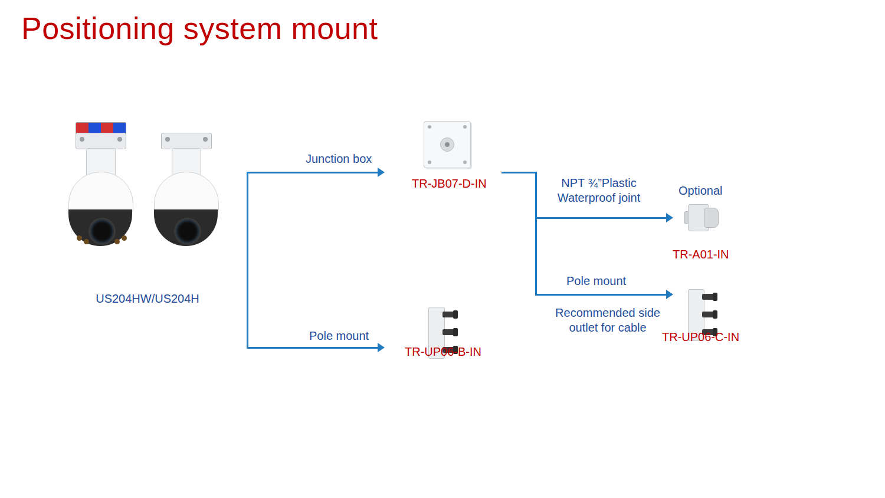Positioning system mount
US204HW/US204H
Junction box
Pole mount
TR-JB07-D-IN
TR-UP06-B-IN
NPT ¾”Plastic
Waterproof joint
Optional
TR-A01-IN
Pole mount
Recommended side
outlet for cable
TR-UP06-C-IN